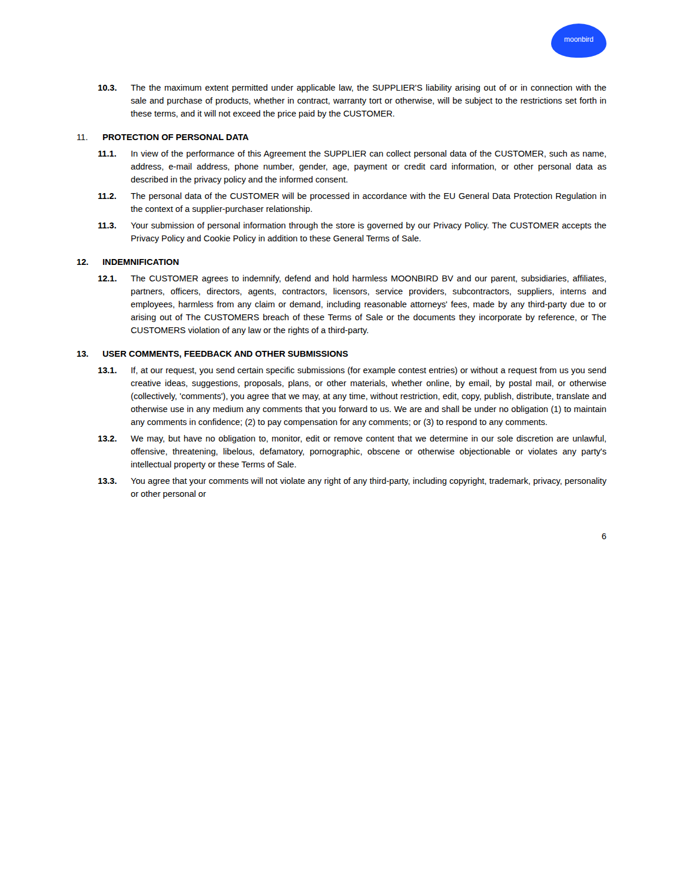moonbird
10.3. The the maximum extent permitted under applicable law, the SUPPLIER'S liability arising out of or in connection with the sale and purchase of products, whether in contract, warranty tort or otherwise, will be subject to the restrictions set forth in these terms, and it will not exceed the price paid by the CUSTOMER.
11. Protection of personal data
11.1. In view of the performance of this Agreement the SUPPLIER can collect personal data of the CUSTOMER, such as name, address, e-mail address, phone number, gender, age, payment or credit card information, or other personal data as described in the privacy policy and the informed consent.
11.2. The personal data of the CUSTOMER will be processed in accordance with the EU General Data Protection Regulation in the context of a supplier-purchaser relationship.
11.3. Your submission of personal information through the store is governed by our Privacy Policy. The CUSTOMER accepts the Privacy Policy and Cookie Policy in addition to these General Terms of Sale.
12. Indemnification
12.1. The CUSTOMER agrees to indemnify, defend and hold harmless MOONBIRD BV and our parent, subsidiaries, affiliates, partners, officers, directors, agents, contractors, licensors, service providers, subcontractors, suppliers, interns and employees, harmless from any claim or demand, including reasonable attorneys' fees, made by any third-party due to or arising out of The CUSTOMERS breach of these Terms of Sale or the documents they incorporate by reference, or The CUSTOMERS violation of any law or the rights of a third-party.
13. User comments, feedback and other submissions
13.1. If, at our request, you send certain specific submissions (for example contest entries) or without a request from us you send creative ideas, suggestions, proposals, plans, or other materials, whether online, by email, by postal mail, or otherwise (collectively, 'comments'), you agree that we may, at any time, without restriction, edit, copy, publish, distribute, translate and otherwise use in any medium any comments that you forward to us. We are and shall be under no obligation (1) to maintain any comments in confidence; (2) to pay compensation for any comments; or (3) to respond to any comments.
13.2. We may, but have no obligation to, monitor, edit or remove content that we determine in our sole discretion are unlawful, offensive, threatening, libelous, defamatory, pornographic, obscene or otherwise objectionable or violates any party's intellectual property or these Terms of Sale.
13.3. You agree that your comments will not violate any right of any third-party, including copyright, trademark, privacy, personality or other personal or
6